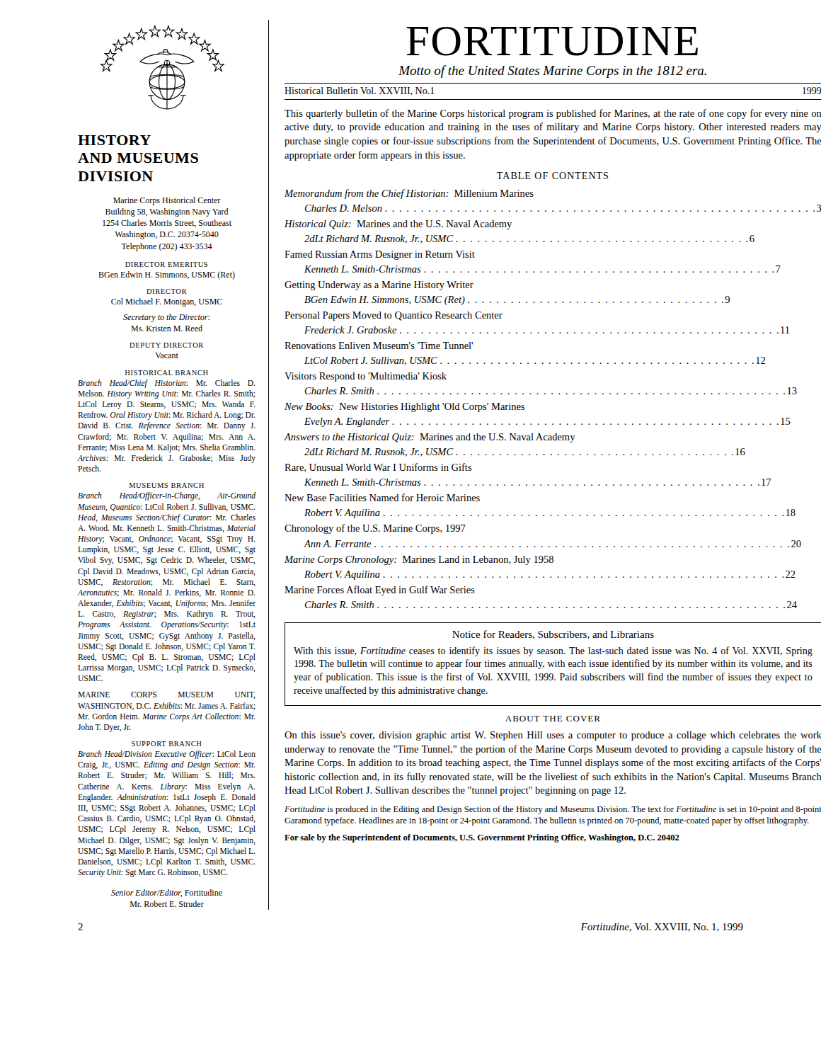HISTORY
AND MUSEUMS
DIVISION
Marine Corps Historical Center
Building 58, Washington Navy Yard
1254 Charles Morris Street, Southeast
Washington, D.C. 20374-5040
Telephone (202) 433-3534
Director Emeritus
BGen Edwin H. Simmons, USMC (Ret)
Director
Col Michael F. Monigan, USMC
Secretary to the Director:
Ms. Kristen M. Reed
Deputy Director
Vacant
Historical Branch
Branch Head/Chief Historian: Mr. Charles D. Melson. History Writing Unit: Mr. Charles R. Smith; LtCol Leroy D. Stearns, USMC; Mrs. Wanda F. Renfrow. Oral History Unit: Mr. Richard A. Long; Dr. David B. Crist. Reference Section: Mr. Danny J. Crawford; Mr. Robert V. Aquilina; Mrs. Ann A. Ferrante; Miss Lena M. Kaljot; Mrs. Shelia Gramblin. Archives: Mr. Frederick J. Graboske; Miss Judy Petsch.
Museums Branch
Branch Head/Officer-in-Charge, Air-Ground Museum, Quantico: LtCol Robert J. Sullivan, USMC. Head, Museums Section/Chief Curator: Mr. Charles A. Wood. Mr. Kenneth L. Smith-Christmas, Material History; Vacant, Ordnance; Vacant, SSgt Troy H. Lumpkin, USMC, Sgt Jesse C. Elliott, USMC, Sgt Vibol Svy, USMC, Sgt Cedric D. Wheeler, USMC, Cpl David D. Meadows, USMC, Cpl Adrian Garcia, USMC, Restoration; Mr. Michael E. Starn, Aeronautics; Mr. Ronald J. Perkins, Mr. Ronnie D. Alexander, Exhibits; Vacant, Uniforms; Mrs. Jennifer L. Castro, Registrar; Mrs. Kathryn R. Trout, Programs Assistant. Operations/Security: 1stLt Jimmy Scott, USMC; GySgt Anthony J. Pastella, USMC; Sgt Donald E. Johnson, USMC; Cpl Yaron T. Reed, USMC; Cpl B. L. Stroman, USMC; LCpl Larrissa Morgan, USMC; LCpl Patrick D. Symecko, USMC.
MARINE CORPS MUSEUM UNIT, WASHINGTON, D.C. Exhibits: Mr. James A. Fairfax; Mr. Gordon Heim. Marine Corps Art Collection: Mr. John T. Dyer, Jr.
Support Branch
Branch Head/Division Executive Officer: LtCol Leon Craig, Jr., USMC. Editing and Design Section: Mr. Robert E. Struder; Mr. William S. Hill; Mrs. Catherine A. Kerns. Library: Miss Evelyn A. Englander. Administration: 1stLt Joseph E. Donald III, USMC; SSgt Robert A. Johannes, USMC; LCpl Cassius B. Cardio, USMC; LCpl Ryan O. Ohnstad, USMC; LCpl Jeremy R. Nelson, USMC; LCpl Michael D. Dilger, USMC; Sgt Joslyn V. Benjamin, USMC; Sgt Marello P. Harris, USMC; Cpl Michael L. Danielson, USMC; LCpl Karlton T. Smith, USMC. Security Unit: Sgt Marc G. Robinson, USMC.
Senior Editor/Editor, Fortitudine
Mr. Robert E. Struder
FORTITUDINE
Motto of the United States Marine Corps in the 1812 era.
Historical Bulletin Vol. XXVIII, No.1 1999
This quarterly bulletin of the Marine Corps historical program is published for Marines, at the rate of one copy for every nine on active duty, to provide education and training in the uses of military and Marine Corps history. Other interested readers may purchase single copies or four-issue subscriptions from the Superintendent of Documents, U.S. Government Printing Office. The appropriate order form appears in this issue.
TABLE OF CONTENTS
Memorandum from the Chief Historian: Millenium Marines Charles D. Melson . . . . . . . . . . . . . . . . . . . . . . . . . . . . . . . . . . . . . . . . . . . . . . . . . . . . . . . . . . . . 3
Historical Quiz: Marines and the U.S. Naval Academy 2dLt Richard M. Rusnok, Jr., USMC . . . . . . . . . . . . . . . . . . . . . . . . . . . . . . . . . . . . . . . . . 6
Famed Russian Arms Designer in Return Visit Kenneth L. Smith-Christmas . . . . . . . . . . . . . . . . . . . . . . . . . . . . . . . . . . . . . . . . . . . . . . . . . 7
Getting Underway as a Marine History Writer BGen Edwin H. Simmons, USMC (Ret) . . . . . . . . . . . . . . . . . . . . . . . . . . . . . . . . . . . . 9
Personal Papers Moved to Quantico Research Center Frederick J. Graboske . . . . . . . . . . . . . . . . . . . . . . . . . . . . . . . . . . . . . . . . . . . . . . . . . . . . . 11
Renovations Enliven Museum's 'Time Tunnel' LtCol Robert J. Sullivan, USMC . . . . . . . . . . . . . . . . . . . . . . . . . . . . . . . . . . . . . . . . . . . . 12
Visitors Respond to 'Multimedia' Kiosk Charles R. Smith . . . . . . . . . . . . . . . . . . . . . . . . . . . . . . . . . . . . . . . . . . . . . . . . . . . . . . . . . 13
New Books: New Histories Highlight 'Old Corps' Marines Evelyn A. Englander . . . . . . . . . . . . . . . . . . . . . . . . . . . . . . . . . . . . . . . . . . . . . . . . . . . . . . 15
Answers to the Historical Quiz: Marines and the U.S. Naval Academy 2dLt Richard M. Rusnok, Jr., USMC . . . . . . . . . . . . . . . . . . . . . . . . . . . . . . . . . . . . . . . 16
Rare, Unusual World War I Uniforms in Gifts Kenneth L. Smith-Christmas . . . . . . . . . . . . . . . . . . . . . . . . . . . . . . . . . . . . . . . . . . . . . . . 17
New Base Facilities Named for Heroic Marines Robert V. Aquilina . . . . . . . . . . . . . . . . . . . . . . . . . . . . . . . . . . . . . . . . . . . . . . . . . . . . . . . . 18
Chronology of the U.S. Marine Corps, 1997 Ann A. Ferrante . . . . . . . . . . . . . . . . . . . . . . . . . . . . . . . . . . . . . . . . . . . . . . . . . . . . . . . . . . 20
Marine Corps Chronology: Marines Land in Lebanon, July 1958 Robert V. Aquilina . . . . . . . . . . . . . . . . . . . . . . . . . . . . . . . . . . . . . . . . . . . . . . . . . . . . . . . . 22
Marine Forces Afloat Eyed in Gulf War Series Charles R. Smith . . . . . . . . . . . . . . . . . . . . . . . . . . . . . . . . . . . . . . . . . . . . . . . . . . . . . . . . . 24
Notice for Readers, Subscribers, and Librarians
With this issue, Fortitudine ceases to identify its issues by season. The last-such dated issue was No. 4 of Vol. XXVII, Spring 1998. The bulletin will continue to appear four times annually, with each issue identified by its number within its volume, and its year of publication. This issue is the first of Vol. XXVIII, 1999. Paid subscribers will find the number of issues they expect to receive unaffected by this administrative change.
ABOUT THE COVER
On this issue's cover, division graphic artist W. Stephen Hill uses a computer to produce a collage which celebrates the work underway to renovate the "Time Tunnel," the portion of the Marine Corps Museum devoted to providing a capsule history of the Marine Corps. In addition to its broad teaching aspect, the Time Tunnel displays some of the most exciting artifacts of the Corps' historic collection and, in its fully renovated state, will be the liveliest of such exhibits in the Nation's Capital. Museums Branch Head LtCol Robert J. Sullivan describes the "tunnel project" beginning on page 12.
Fortitudine is produced in the Editing and Design Section of the History and Museums Division. The text for Fortitudine is set in 10-point and 8-point Garamond typeface. Headlines are in 18-point or 24-point Garamond. The bulletin is printed on 70-pound, matte-coated paper by offset lithography.
For sale by the Superintendent of Documents, U.S. Government Printing Office, Washington, D.C. 20402
2 Fortitudine, Vol. XXVIII, No. 1, 1999